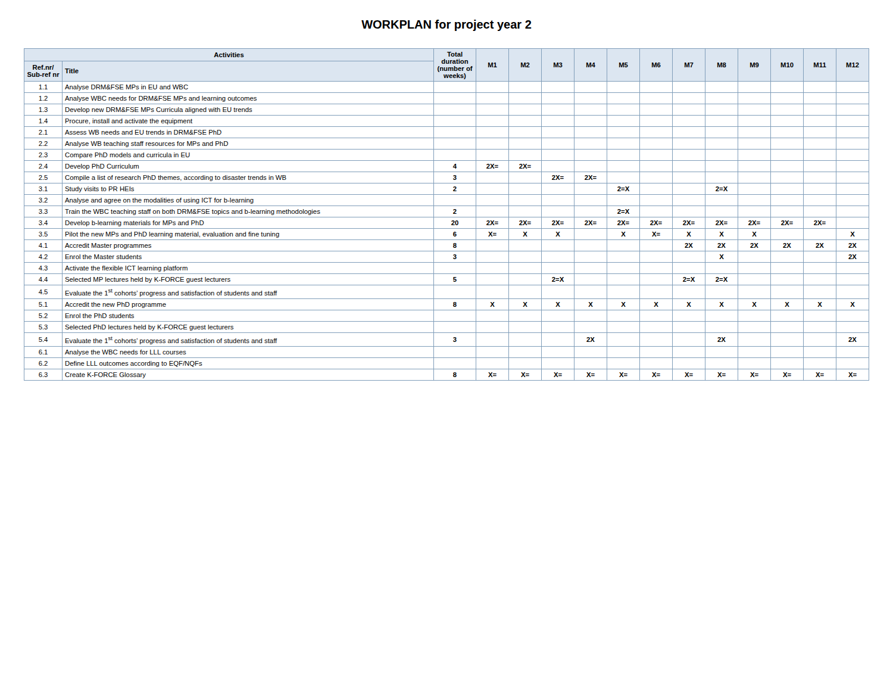WORKPLAN for project year 2
| Activities | Total duration (number of weeks) | M1 | M2 | M3 | M4 | M5 | M6 | M7 | M8 | M9 | M10 | M11 | M12 |
| --- | --- | --- | --- | --- | --- | --- | --- | --- | --- | --- | --- | --- | --- |
| Ref.nr/ Sub-ref nr | Title |
| 1.1 | Analyse DRM&FSE MPs in EU and WBC | | | | | | | | | | | | | |
| 1.2 | Analyse WBC needs for DRM&FSE MPs and learning outcomes | | | | | | | | | | | | | |
| 1.3 | Develop new DRM&FSE MPs Curricula aligned with EU trends | | | | | | | | | | | | | |
| 1.4 | Procure, install and activate the equipment | | | | | | | | | | | | | |
| 2.1 | Assess WB needs and EU trends in DRM&FSE PhD | | | | | | | | | | | | | |
| 2.2 | Analyse WB teaching staff resources for MPs and PhD | | | | | | | | | | | | | |
| 2.3 | Compare PhD models and curricula in EU | | | | | | | | | | | | | |
| 2.4 | Develop PhD Curriculum | 4 | 2X= | 2X= | | | | | | | | | | |
| 2.5 | Compile a list of research PhD themes, according to disaster trends in WB | 3 | | | 2X= | 2X= | | | | | | | | |
| 3.1 | Study visits to PR HEIs | 2 | | | | | 2=X | | | 2=X | | | | |
| 3.2 | Analyse and agree on the modalities of using ICT for b-learning | | | | | | | | | | | | | |
| 3.3 | Train the WBC teaching staff on both DRM&FSE topics and b-learning methodologies | 2 | | | | | 2=X | | | | | | | |
| 3.4 | Develop b-learning materials for MPs and PhD | 20 | 2X= | 2X= | 2X= | 2X= | 2X= | 2X= | 2X= | 2X= | 2X= | 2X= | 2X= | |
| 3.5 | Pilot the new MPs and PhD learning material, evaluation and fine tuning | 6 | X= | X | X | | X | X= | X | X | X | | | X |
| 4.1 | Accredit Master programmes | 8 | | | | | | | 2X | 2X | 2X | 2X | 2X | 2X |
| 4.2 | Enrol the Master students | 3 | | | | | | | | X | | | | 2X |
| 4.3 | Activate the flexible ICT learning platform | | | | | | | | | | | | | |
| 4.4 | Selected MP lectures held by K-FORCE guest lecturers | 5 | | | 2=X | | | | 2=X | 2=X | | | | |
| 4.5 | Evaluate the 1 st cohorts’ progress and satisfaction of students and staff | | | | | | | | | | | | | |
| 5.1 | Accredit the new PhD programme | 8 | X | X | X | X | X | X | X | X | X | X | X | X |
| 5.2 | Enrol the PhD students | | | | | | | | | | | | | |
| 5.3 | Selected PhD lectures held by K-FORCE guest lecturers | | | | | | | | | | | | | |
| 5.4 | Evaluate the 1 st cohorts’ progress and satisfaction of students and staff | 3 | | | | 2X | | | | 2X | | | | 2X |
| 6.1 | Analyse the WBC needs for LLL courses | | | | | | | | | | | | | |
| 6.2 | Define LLL outcomes according to EQF/NQFs | | | | | | | | | | | | | |
| 6.3 | Create K-FORCE Glossary | 8 | X= | X= | X= | X= | X= | X= | X= | X= | X= | X= | X= | X= |